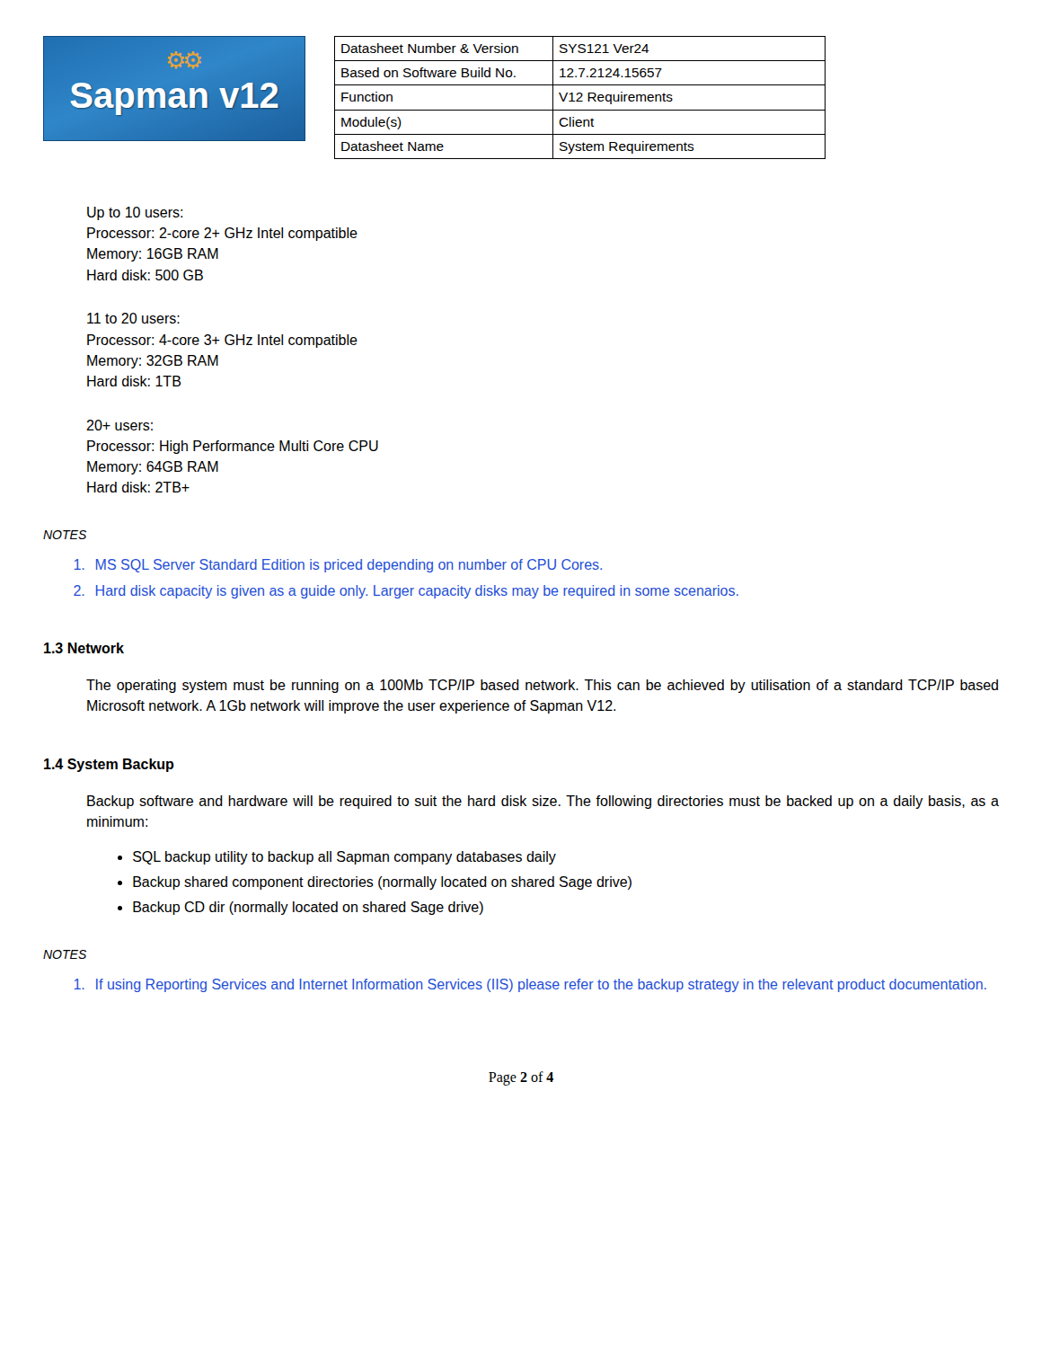⚙⚙ Sapman v12
| Datasheet Number & Version | SYS121 Ver24 |
| Based on Software Build No. | 12.7.2124.15657 |
| Function | V12 Requirements |
| Module(s) | Client |
| Datasheet Name | System Requirements |
Up to 10 users:
Processor: 2-core 2+ GHz Intel compatible
Memory: 16GB RAM
Hard disk: 500 GB
11 to 20 users:
Processor: 4-core 3+ GHz Intel compatible
Memory: 32GB RAM
Hard disk: 1TB
20+ users:
Processor: High Performance Multi Core CPU
Memory: 64GB RAM
Hard disk: 2TB+
NOTES
MS SQL Server Standard Edition is priced depending on number of CPU Cores.
Hard disk capacity is given as a guide only. Larger capacity disks may be required in some scenarios.
1.3 Network
The operating system must be running on a 100Mb TCP/IP based network. This can be achieved by utilisation of a standard TCP/IP based Microsoft network. A 1Gb network will improve the user experience of Sapman V12.
1.4 System Backup
Backup software and hardware will be required to suit the hard disk size. The following directories must be backed up on a daily basis, as a minimum:
SQL backup utility to backup all Sapman company databases daily
Backup shared component directories (normally located on shared Sage drive)
Backup CD dir (normally located on shared Sage drive)
NOTES
If using Reporting Services and Internet Information Services (IIS) please refer to the backup strategy in the relevant product documentation.
Page 2 of 4